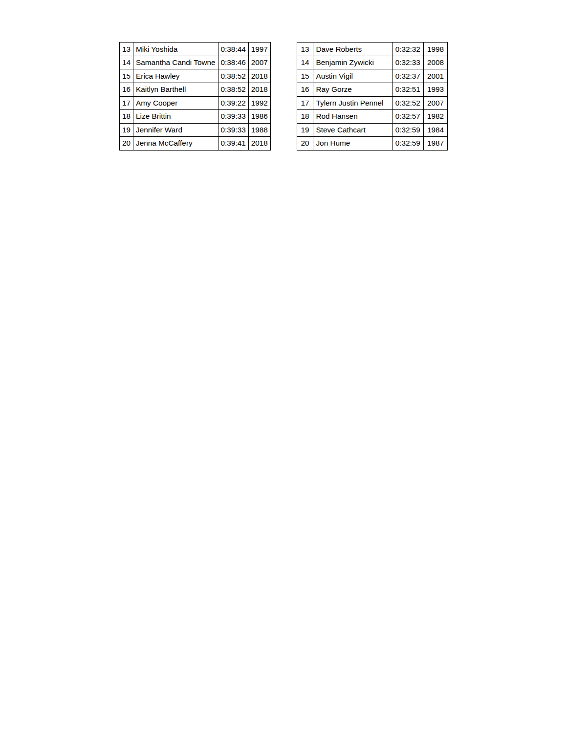| 13 | Miki Yoshida | 0:38:44 | 1997 |
| 14 | Samantha Candi Towne | 0:38:46 | 2007 |
| 15 | Erica Hawley | 0:38:52 | 2018 |
| 16 | Kaitlyn Barthell | 0:38:52 | 2018 |
| 17 | Amy Cooper | 0:39:22 | 1992 |
| 18 | Lize Brittin | 0:39:33 | 1986 |
| 19 | Jennifer Ward | 0:39:33 | 1988 |
| 20 | Jenna McCaffery | 0:39:41 | 2018 |
| 13 | Dave Roberts | 0:32:32 | 1998 |
| 14 | Benjamin Zywicki | 0:32:33 | 2008 |
| 15 | Austin Vigil | 0:32:37 | 2001 |
| 16 | Ray Gorze | 0:32:51 | 1993 |
| 17 | Tylern Justin Pennel | 0:32:52 | 2007 |
| 18 | Rod Hansen | 0:32:57 | 1982 |
| 19 | Steve Cathcart | 0:32:59 | 1984 |
| 20 | Jon Hume | 0:32:59 | 1987 |